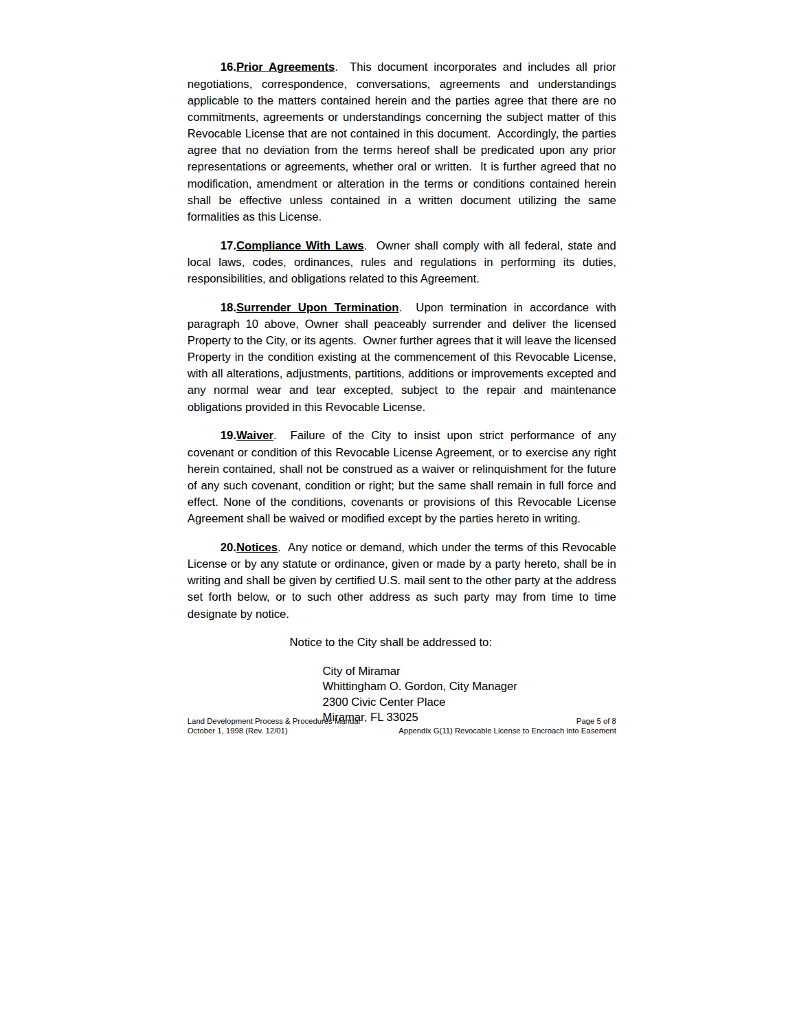16. Prior Agreements. This document incorporates and includes all prior negotiations, correspondence, conversations, agreements and understandings applicable to the matters contained herein and the parties agree that there are no commitments, agreements or understandings concerning the subject matter of this Revocable License that are not contained in this document. Accordingly, the parties agree that no deviation from the terms hereof shall be predicated upon any prior representations or agreements, whether oral or written. It is further agreed that no modification, amendment or alteration in the terms or conditions contained herein shall be effective unless contained in a written document utilizing the same formalities as this License.
17. Compliance With Laws. Owner shall comply with all federal, state and local laws, codes, ordinances, rules and regulations in performing its duties, responsibilities, and obligations related to this Agreement.
18. Surrender Upon Termination. Upon termination in accordance with paragraph 10 above, Owner shall peaceably surrender and deliver the licensed Property to the City, or its agents. Owner further agrees that it will leave the licensed Property in the condition existing at the commencement of this Revocable License, with all alterations, adjustments, partitions, additions or improvements excepted and any normal wear and tear excepted, subject to the repair and maintenance obligations provided in this Revocable License.
19. Waiver. Failure of the City to insist upon strict performance of any covenant or condition of this Revocable License Agreement, or to exercise any right herein contained, shall not be construed as a waiver or relinquishment for the future of any such covenant, condition or right; but the same shall remain in full force and effect. None of the conditions, covenants or provisions of this Revocable License Agreement shall be waived or modified except by the parties hereto in writing.
20. Notices. Any notice or demand, which under the terms of this Revocable License or by any statute or ordinance, given or made by a party hereto, shall be in writing and shall be given by certified U.S. mail sent to the other party at the address set forth below, or to such other address as such party may from time to time designate by notice.
Notice to the City shall be addressed to:
City of Miramar
Whittingham O. Gordon, City Manager
2300 Civic Center Place
Miramar, FL 33025
Land Development Process & Procedures Manual
Page 5 of 8
October 1, 1998 (Rev. 12/01)
Appendix G(11) Revocable License to Encroach into Easement